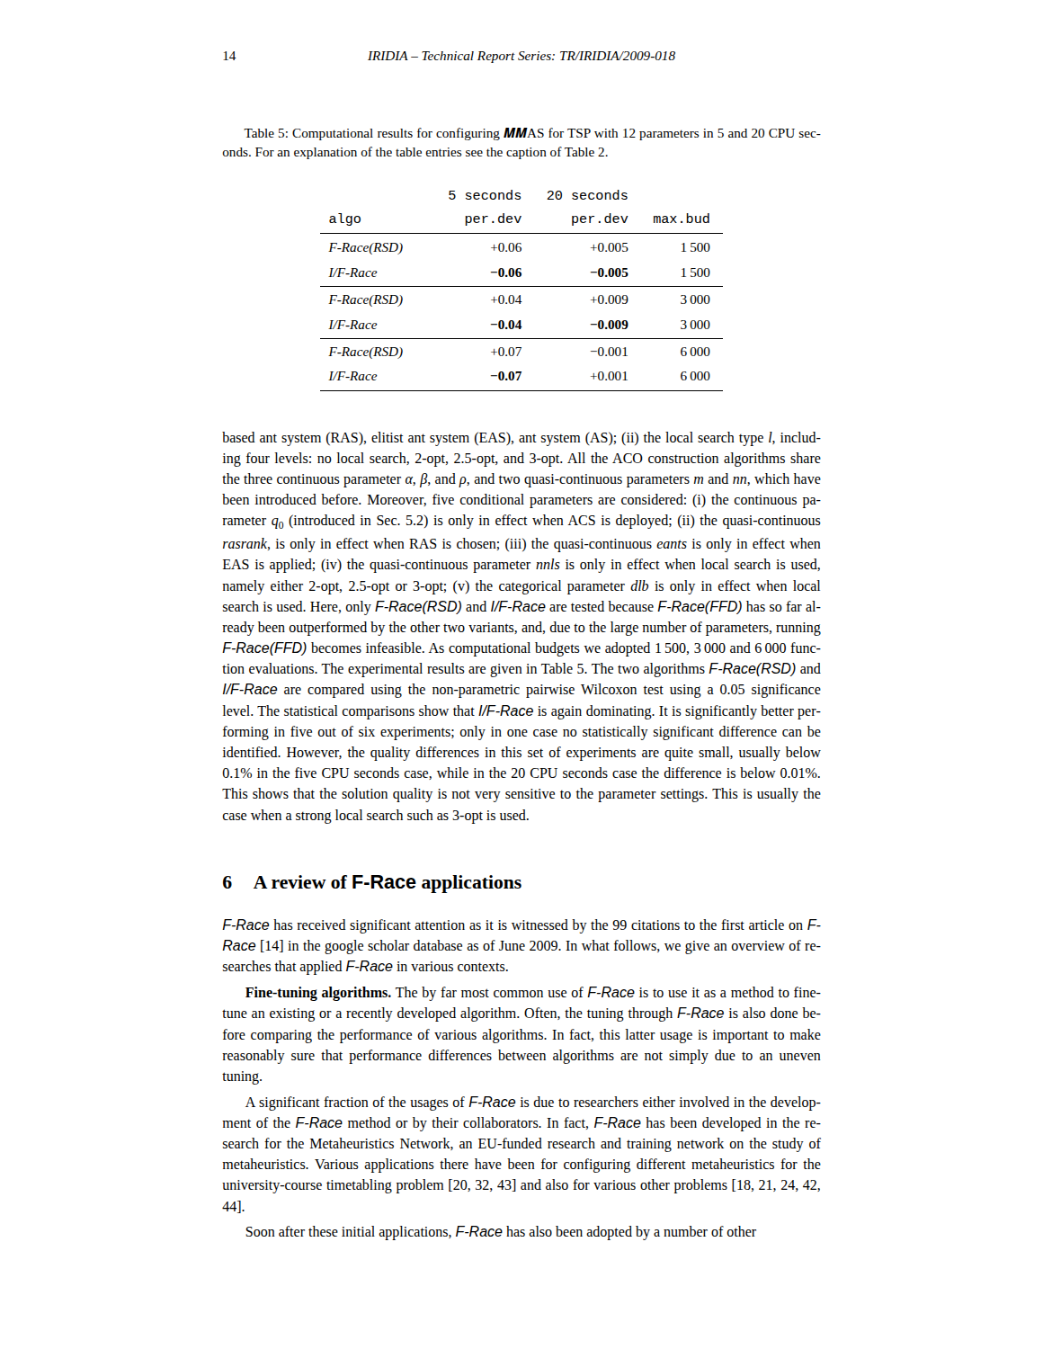14
IRIDIA – Technical Report Series: TR/IRIDIA/2009-018
Table 5: Computational results for configuring 𝑴𝑴AS for TSP with 12 parameters in 5 and 20 CPU seconds. For an explanation of the table entries see the caption of Table 2.
| | 5 seconds | 20 seconds | |
| --- | --- | --- | --- |
| algo | per.dev | per.dev | max.bud |
| F-Race(RSD) | +0.06 | +0.005 | 1 500 |
| I/F-Race | −0.06 | −0.005 | 1 500 |
| F-Race(RSD) | +0.04 | +0.009 | 3 000 |
| I/F-Race | −0.04 | −0.009 | 3 000 |
| F-Race(RSD) | +0.07 | −0.001 | 6 000 |
| I/F-Race | −0.07 | +0.001 | 6 000 |
based ant system (RAS), elitist ant system (EAS), ant system (AS); (ii) the local search type l, including four levels: no local search, 2-opt, 2.5-opt, and 3-opt. All the ACO construction algorithms share the three continuous parameter α, β, and ρ, and two quasi-continuous parameters m and nn, which have been introduced before. Moreover, five conditional parameters are considered: (i) the continuous parameter q0 (introduced in Sec. 5.2) is only in effect when ACS is deployed; (ii) the quasi-continuous rasrank, is only in effect when RAS is chosen; (iii) the quasi-continuous eants is only in effect when EAS is applied; (iv) the quasi-continuous parameter nnls is only in effect when local search is used, namely either 2-opt, 2.5-opt or 3-opt; (v) the categorical parameter dlb is only in effect when local search is used. Here, only F-Race(RSD) and I/F-Race are tested because F-Race(FFD) has so far already been outperformed by the other two variants, and, due to the large number of parameters, running F-Race(FFD) becomes infeasible. As computational budgets we adopted 1 500, 3 000 and 6 000 function evaluations. The experimental results are given in Table 5. The two algorithms F-Race(RSD) and I/F-Race are compared using the non-parametric pairwise Wilcoxon test using a 0.05 significance level. The statistical comparisons show that I/F-Race is again dominating. It is significantly better performing in five out of six experiments; only in one case no statistically significant difference can be identified. However, the quality differences in this set of experiments are quite small, usually below 0.1% in the five CPU seconds case, while in the 20 CPU seconds case the difference is below 0.01%. This shows that the solution quality is not very sensitive to the parameter settings. This is usually the case when a strong local search such as 3-opt is used.
6 A review of F-Race applications
F-Race has received significant attention as it is witnessed by the 99 citations to the first article on F-Race [14] in the google scholar database as of June 2009. In what follows, we give an overview of researches that applied F-Race in various contexts.
Fine-tuning algorithms. The by far most common use of F-Race is to use it as a method to fine-tune an existing or a recently developed algorithm. Often, the tuning through F-Race is also done before comparing the performance of various algorithms. In fact, this latter usage is important to make reasonably sure that performance differences between algorithms are not simply due to an uneven tuning.
A significant fraction of the usages of F-Race is due to researchers either involved in the development of the F-Race method or by their collaborators. In fact, F-Race has been developed in the research for the Metaheuristics Network, an EU-funded research and training network on the study of metaheuristics. Various applications there have been for configuring different metaheuristics for the university-course timetabling problem [20, 32, 43] and also for various other problems [18, 21, 24, 42, 44].
Soon after these initial applications, F-Race has also been adopted by a number of other